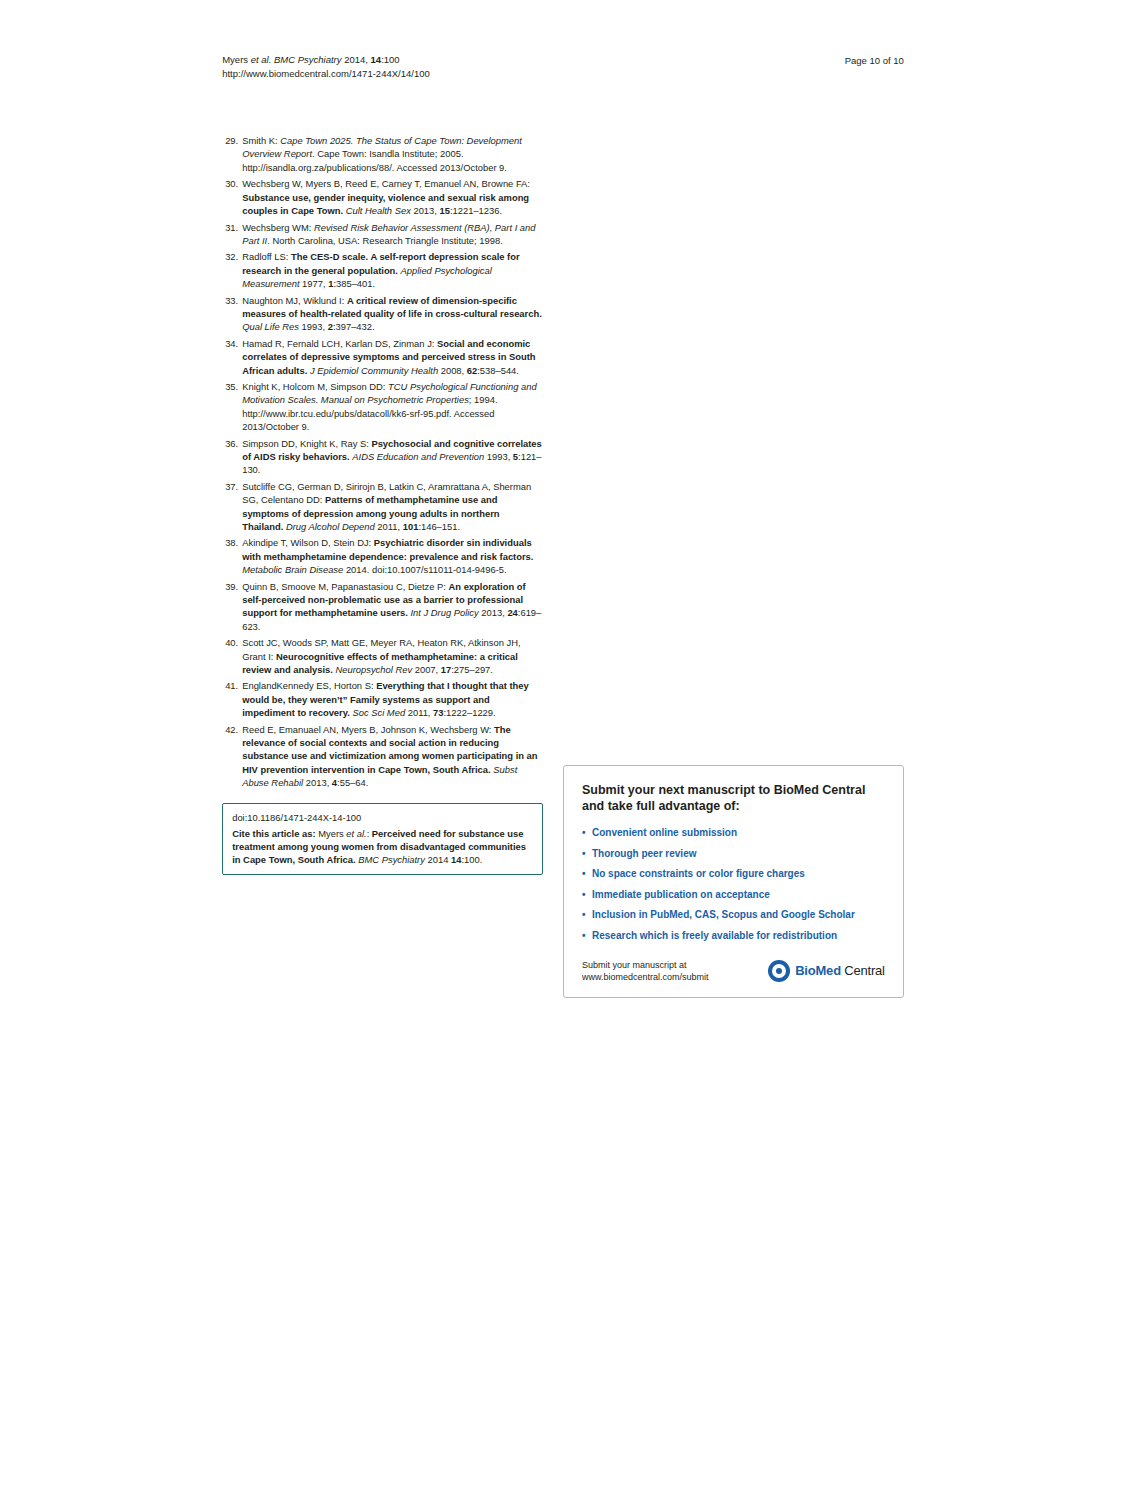Myers et al. BMC Psychiatry 2014, 14:100
http://www.biomedcentral.com/1471-244X/14/100
Page 10 of 10
29. Smith K: Cape Town 2025. The Status of Cape Town: Development Overview Report. Cape Town: Isandla Institute; 2005. http://isandla.org.za/publications/88/. Accessed 2013/October 9.
30. Wechsberg W, Myers B, Reed E, Carney T, Emanuel AN, Browne FA: Substance use, gender inequity, violence and sexual risk among couples in Cape Town. Cult Health Sex 2013, 15:1221–1236.
31. Wechsberg WM: Revised Risk Behavior Assessment (RBA), Part I and Part II. North Carolina, USA: Research Triangle Institute; 1998.
32. Radloff LS: The CES-D scale. A self-report depression scale for research in the general population. Applied Psychological Measurement 1977, 1:385–401.
33. Naughton MJ, Wiklund I: A critical review of dimension-specific measures of health-related quality of life in cross-cultural research. Qual Life Res 1993, 2:397–432.
34. Hamad R, Fernald LCH, Karlan DS, Zinman J: Social and economic correlates of depressive symptoms and perceived stress in South African adults. J Epidemiol Community Health 2008, 62:538–544.
35. Knight K, Holcom M, Simpson DD: TCU Psychological Functioning and Motivation Scales. Manual on Psychometric Properties; 1994. http://www.ibr.tcu.edu/pubs/datacoll/kk6-srf-95.pdf. Accessed 2013/October 9.
36. Simpson DD, Knight K, Ray S: Psychosocial and cognitive correlates of AIDS risky behaviors. AIDS Education and Prevention 1993, 5:121–130.
37. Sutcliffe CG, German D, Sirirojn B, Latkin C, Aramrattana A, Sherman SG, Celentano DD: Patterns of methamphetamine use and symptoms of depression among young adults in northern Thailand. Drug Alcohol Depend 2011, 101:146–151.
38. Akindipe T, Wilson D, Stein DJ: Psychiatric disorder sin individuals with methamphetamine dependence: prevalence and risk factors. Metabolic Brain Disease 2014. doi:10.1007/s11011-014-9496-5.
39. Quinn B, Smoove M, Papanastasiou C, Dietze P: An exploration of self-perceived non-problematic use as a barrier to professional support for methamphetamine users. Int J Drug Policy 2013, 24:619–623.
40. Scott JC, Woods SP, Matt GE, Meyer RA, Heaton RK, Atkinson JH, Grant I: Neurocognitive effects of methamphetamine: a critical review and analysis. Neuropsychol Rev 2007, 17:275–297.
41. EnglandKennedy ES, Horton S: Everything that I thought that they would be, they weren’t” Family systems as support and impediment to recovery. Soc Sci Med 2011, 73:1222–1229.
42. Reed E, Emanuael AN, Myers B, Johnson K, Wechsberg W: The relevance of social contexts and social action in reducing substance use and victimization among women participating in an HIV prevention intervention in Cape Town, South Africa. Subst Abuse Rehabil 2013, 4:55–64.
doi:10.1186/1471-244X-14-100
Cite this article as: Myers et al.: Perceived need for substance use treatment among young women from disadvantaged communities in Cape Town, South Africa. BMC Psychiatry 2014 14:100.
Submit your next manuscript to BioMed Central
and take full advantage of:
Convenient online submission
Thorough peer review
No space constraints or color figure charges
Immediate publication on acceptance
Inclusion in PubMed, CAS, Scopus and Google Scholar
Research which is freely available for redistribution
Submit your manuscript at
www.biomedcentral.com/submit
BioMed Central